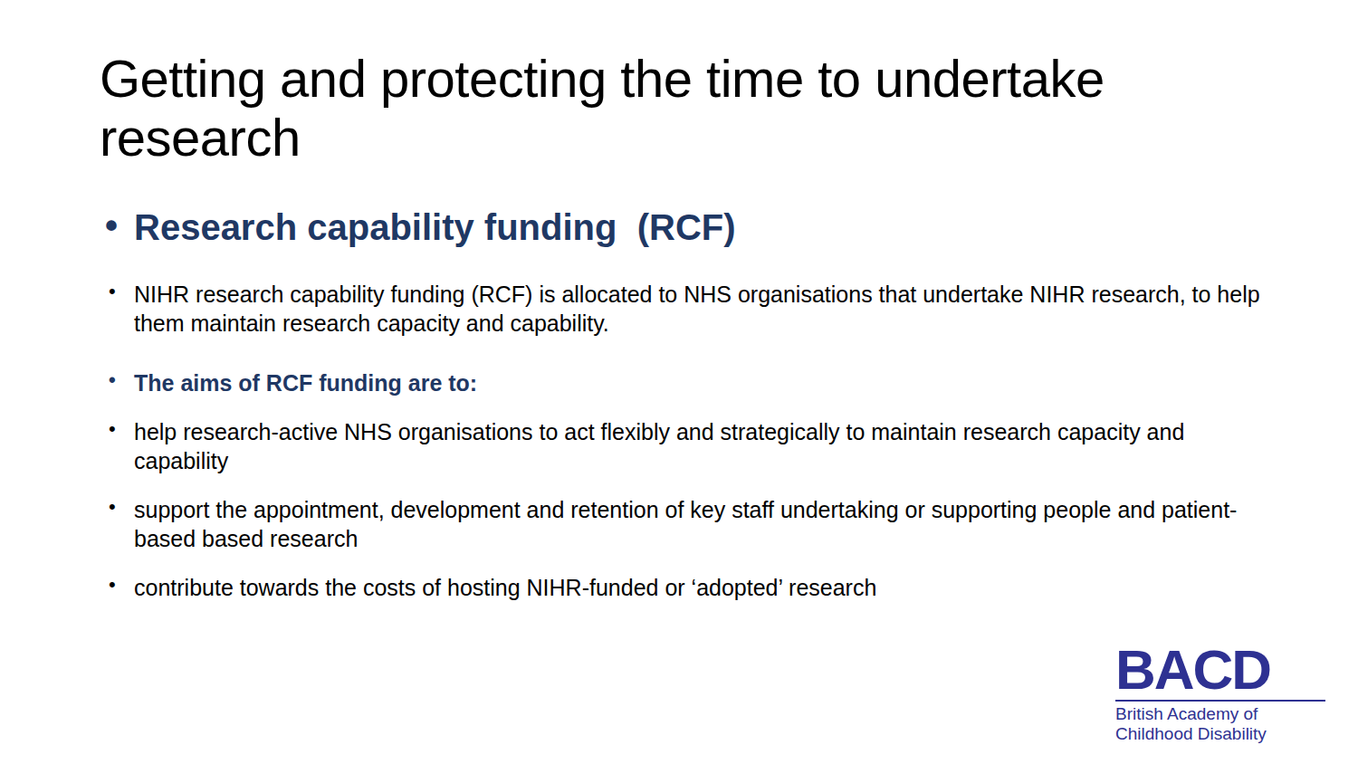Getting and protecting the time to undertake research
Research capability funding (RCF)
NIHR research capability funding (RCF) is allocated to NHS organisations that undertake NIHR research, to help them maintain research capacity and capability.
The aims of RCF funding are to:
help research-active NHS organisations to act flexibly and strategically to maintain research capacity and capability
support the appointment, development and retention of key staff undertaking or supporting people and patient-based based research
contribute towards the costs of hosting NIHR-funded or ‘adopted’ research
BACD
British Academy of
Childhood Disability